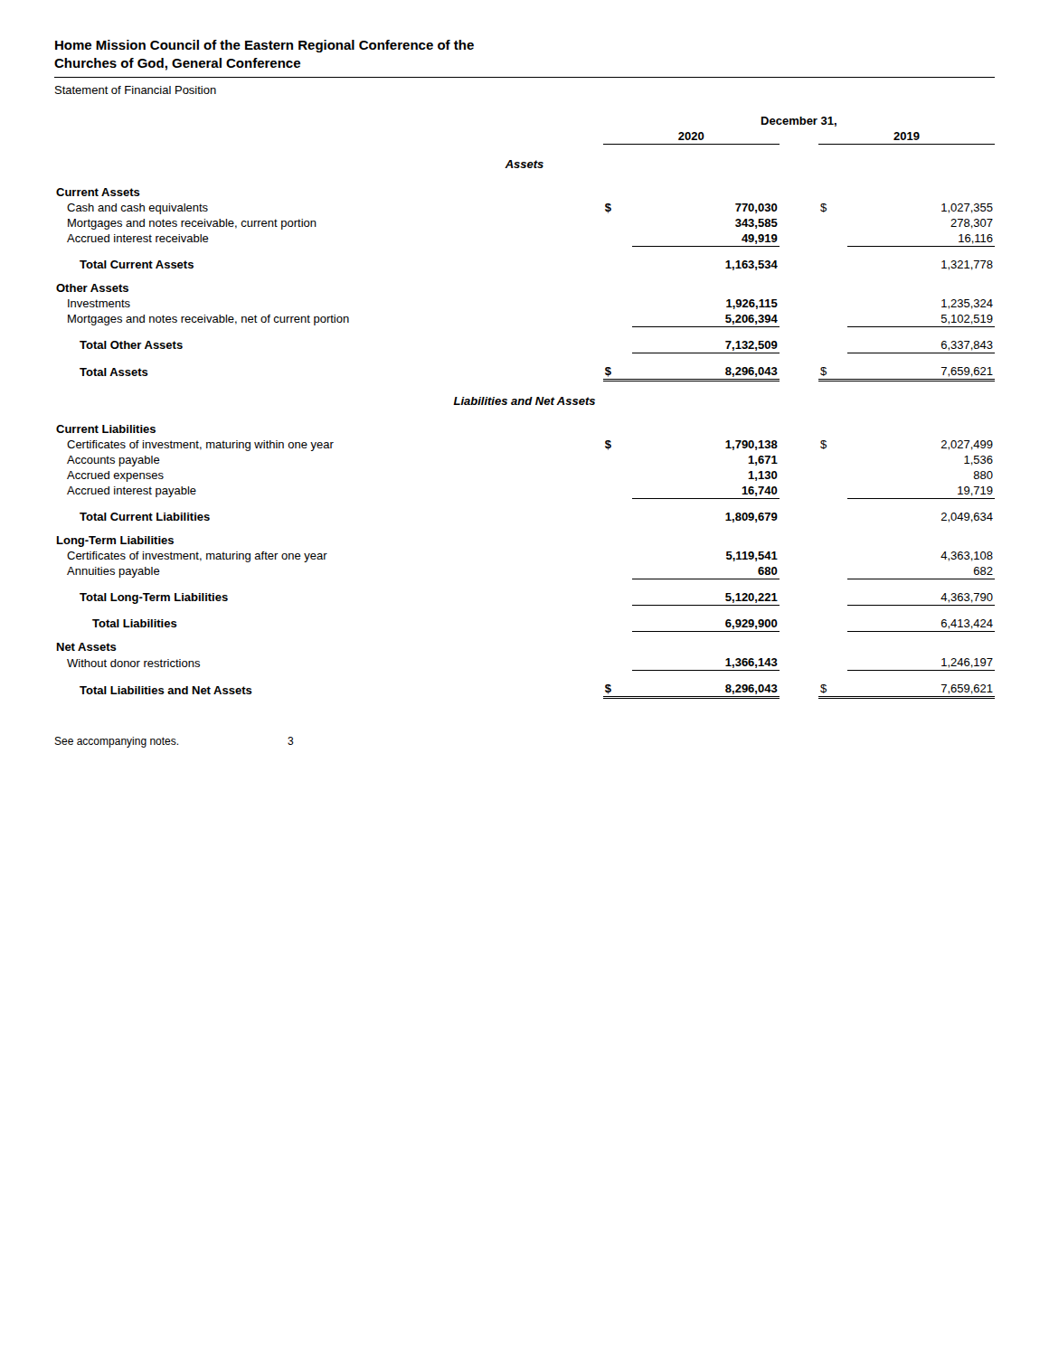Home Mission Council of the Eastern Regional Conference of the
Churches of God, General Conference
Statement of Financial Position
| | December 31, |
| | 2020 | | 2019 |
| Assets |
| Current Assets | |
| Cash and cash equivalents | $ | 770,030 | | $ | 1,027,355 |
| Mortgages and notes receivable, current portion | | 343,585 | | | 278,307 |
| Accrued interest receivable | | 49,919 | | | 16,116 |
| Total Current Assets | | 1,163,534 | | | 1,321,778 |
| Other Assets | |
| Investments | | 1,926,115 | | | 1,235,324 |
| Mortgages and notes receivable, net of current portion | | 5,206,394 | | | 5,102,519 |
| Total Other Assets | | 7,132,509 | | | 6,337,843 |
| Total Assets | $ | 8,296,043 | | $ | 7,659,621 |
| Liabilities and Net Assets |
| Current Liabilities | |
| Certificates of investment, maturing within one year | $ | 1,790,138 | | $ | 2,027,499 |
| Accounts payable | | 1,671 | | | 1,536 |
| Accrued expenses | | 1,130 | | | 880 |
| Accrued interest payable | | 16,740 | | | 19,719 |
| Total Current Liabilities | | 1,809,679 | | | 2,049,634 |
| Long-Term Liabilities | |
| Certificates of investment, maturing after one year | | 5,119,541 | | | 4,363,108 |
| Annuities payable | | 680 | | | 682 |
| Total Long-Term Liabilities | | 5,120,221 | | | 4,363,790 |
| Total Liabilities | | 6,929,900 | | | 6,413,424 |
| Net Assets | |
| Without donor restrictions | | 1,366,143 | | | 1,246,197 |
| Total Liabilities and Net Assets | $ | 8,296,043 | | $ | 7,659,621 |
See accompanying notes.3